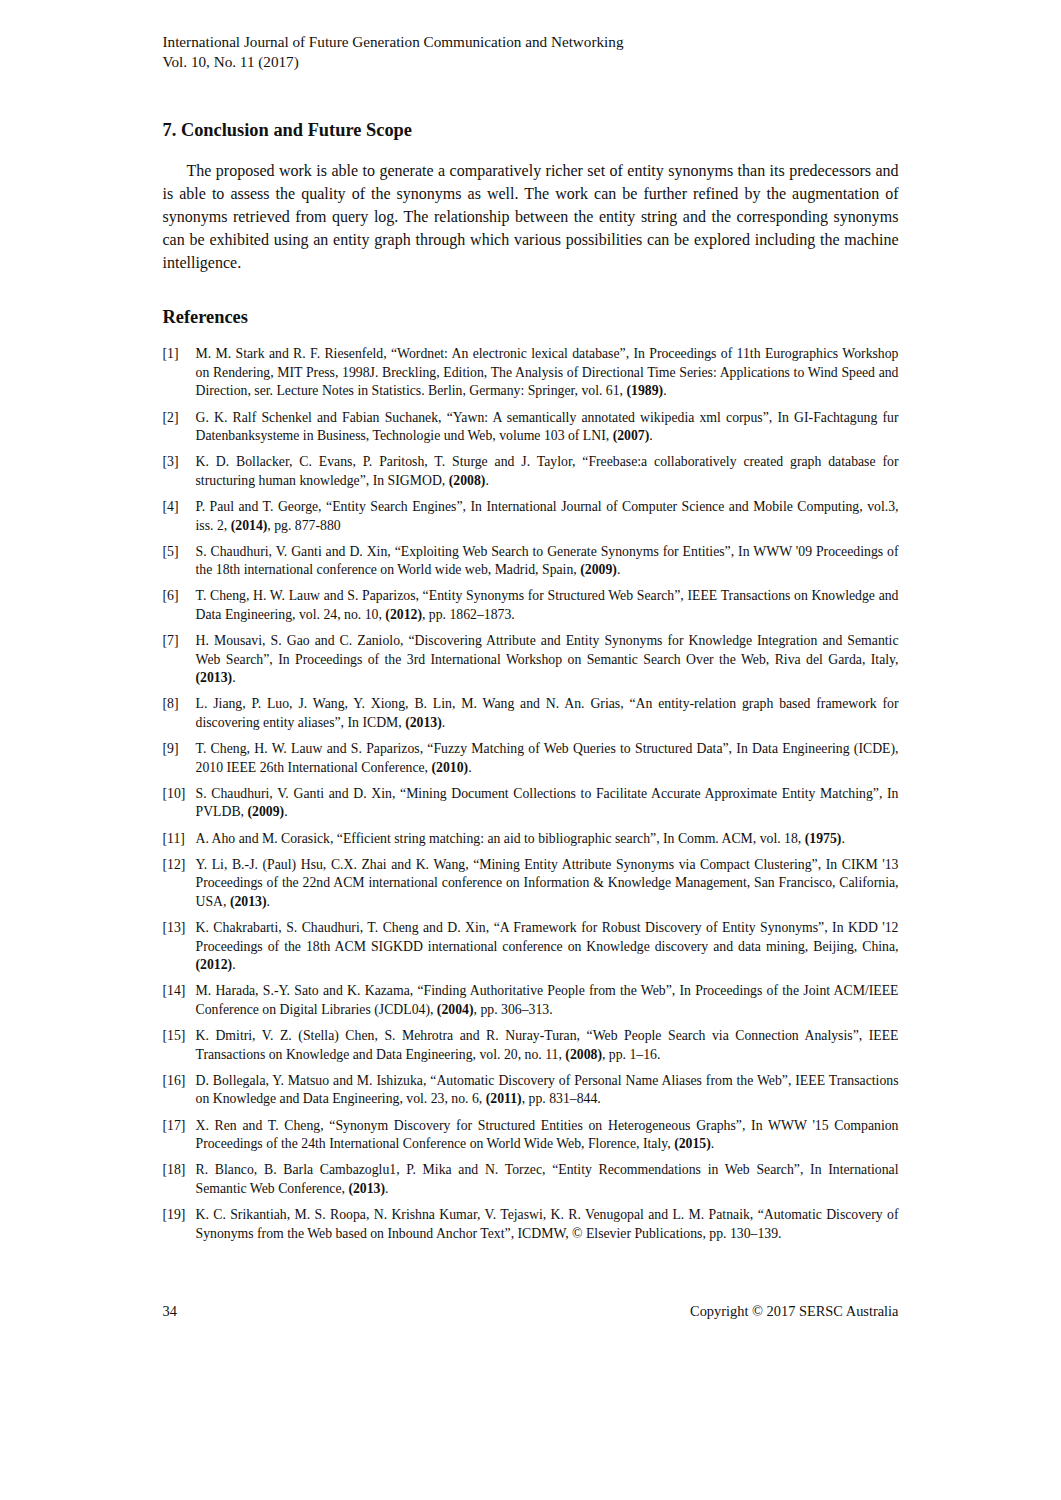International Journal of Future Generation Communication and Networking
Vol. 10, No. 11 (2017)
7. Conclusion and Future Scope
The proposed work is able to generate a comparatively richer set of entity synonyms than its predecessors and is able to assess the quality of the synonyms as well. The work can be further refined by the augmentation of synonyms retrieved from query log. The relationship between the entity string and the corresponding synonyms can be exhibited using an entity graph through which various possibilities can be explored including the machine intelligence.
References
M. M. Stark and R. F. Riesenfeld, “Wordnet: An electronic lexical database”, In Proceedings of 11th Eurographics Workshop on Rendering, MIT Press, 1998J. Breckling, Edition, The Analysis of Directional Time Series: Applications to Wind Speed and Direction, ser. Lecture Notes in Statistics. Berlin, Germany: Springer, vol. 61, (1989).
G. K. Ralf Schenkel and Fabian Suchanek, “Yawn: A semantically annotated wikipedia xml corpus”, In GI-Fachtagung fur Datenbanksysteme in Business, Technologie und Web, volume 103 of LNI, (2007).
K. D. Bollacker, C. Evans, P. Paritosh, T. Sturge and J. Taylor, “Freebase:a collaboratively created graph database for structuring human knowledge”, In SIGMOD, (2008).
P. Paul and T. George, “Entity Search Engines”, In International Journal of Computer Science and Mobile Computing, vol.3, iss. 2, (2014), pg. 877-880
S. Chaudhuri, V. Ganti and D. Xin, “Exploiting Web Search to Generate Synonyms for Entities”, In WWW '09 Proceedings of the 18th international conference on World wide web, Madrid, Spain, (2009).
T. Cheng, H. W. Lauw and S. Paparizos, “Entity Synonyms for Structured Web Search”, IEEE Transactions on Knowledge and Data Engineering, vol. 24, no. 10, (2012), pp. 1862–1873.
H. Mousavi, S. Gao and C. Zaniolo, “Discovering Attribute and Entity Synonyms for Knowledge Integration and Semantic Web Search”, In Proceedings of the 3rd International Workshop on Semantic Search Over the Web, Riva del Garda, Italy, (2013).
L. Jiang, P. Luo, J. Wang, Y. Xiong, B. Lin, M. Wang and N. An. Grias, “An entity-relation graph based framework for discovering entity aliases”, In ICDM, (2013).
T. Cheng, H. W. Lauw and S. Paparizos, “Fuzzy Matching of Web Queries to Structured Data”, In Data Engineering (ICDE), 2010 IEEE 26th International Conference, (2010).
S. Chaudhuri, V. Ganti and D. Xin, “Mining Document Collections to Facilitate Accurate Approximate Entity Matching”, In PVLDB, (2009).
A. Aho and M. Corasick, “Efficient string matching: an aid to bibliographic search”, In Comm. ACM, vol. 18, (1975).
Y. Li, B.-J. (Paul) Hsu, C.X. Zhai and K. Wang, “Mining Entity Attribute Synonyms via Compact Clustering”, In CIKM '13 Proceedings of the 22nd ACM international conference on Information & Knowledge Management, San Francisco, California, USA, (2013).
K. Chakrabarti, S. Chaudhuri, T. Cheng and D. Xin, “A Framework for Robust Discovery of Entity Synonyms”, In KDD '12 Proceedings of the 18th ACM SIGKDD international conference on Knowledge discovery and data mining, Beijing, China, (2012).
M. Harada, S.-Y. Sato and K. Kazama, “Finding Authoritative People from the Web”, In Proceedings of the Joint ACM/IEEE Conference on Digital Libraries (JCDL04), (2004), pp. 306–313.
K. Dmitri, V. Z. (Stella) Chen, S. Mehrotra and R. Nuray-Turan, “Web People Search via Connection Analysis”, IEEE Transactions on Knowledge and Data Engineering, vol. 20, no. 11, (2008), pp. 1–16.
D. Bollegala, Y. Matsuo and M. Ishizuka, “Automatic Discovery of Personal Name Aliases from the Web”, IEEE Transactions on Knowledge and Data Engineering, vol. 23, no. 6, (2011), pp. 831–844.
X. Ren and T. Cheng, “Synonym Discovery for Structured Entities on Heterogeneous Graphs”, In WWW '15 Companion Proceedings of the 24th International Conference on World Wide Web, Florence, Italy, (2015).
R. Blanco, B. Barla Cambazoglu1, P. Mika and N. Torzec, “Entity Recommendations in Web Search”, In International Semantic Web Conference, (2013).
K. C. Srikantiah, M. S. Roopa, N. Krishna Kumar, V. Tejaswi, K. R. Venugopal and L. M. Patnaik, “Automatic Discovery of Synonyms from the Web based on Inbound Anchor Text”, ICDMW, © Elsevier Publications, pp. 130–139.
34 Copyright © 2017 SERSC Australia